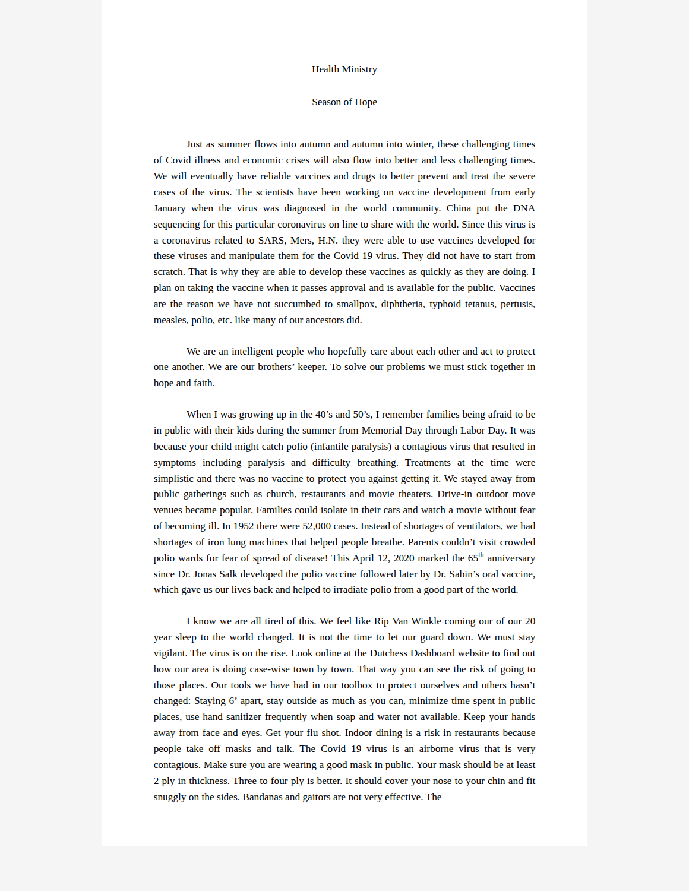Health Ministry
Season of Hope
Just as summer flows into autumn and autumn into winter, these challenging times of Covid illness and economic crises will also flow into better and less challenging times. We will eventually have reliable vaccines and drugs to better prevent and treat the severe cases of the virus. The scientists have been working on vaccine development from early January when the virus was diagnosed in the world community. China put the DNA sequencing for this particular coronavirus on line to share with the world. Since this virus is a coronavirus related to SARS, Mers, H.N. they were able to use vaccines developed for these viruses and manipulate them for the Covid 19 virus. They did not have to start from scratch. That is why they are able to develop these vaccines as quickly as they are doing. I plan on taking the vaccine when it passes approval and is available for the public. Vaccines are the reason we have not succumbed to smallpox, diphtheria, typhoid tetanus, pertusis, measles, polio, etc. like many of our ancestors did.
We are an intelligent people who hopefully care about each other and act to protect one another. We are our brothers’ keeper. To solve our problems we must stick together in hope and faith.
When I was growing up in the 40’s and 50’s, I remember families being afraid to be in public with their kids during the summer from Memorial Day through Labor Day. It was because your child might catch polio (infantile paralysis) a contagious virus that resulted in symptoms including paralysis and difficulty breathing. Treatments at the time were simplistic and there was no vaccine to protect you against getting it. We stayed away from public gatherings such as church, restaurants and movie theaters. Drive-in outdoor move venues became popular. Families could isolate in their cars and watch a movie without fear of becoming ill. In 1952 there were 52,000 cases. Instead of shortages of ventilators, we had shortages of iron lung machines that helped people breathe. Parents couldn’t visit crowded polio wards for fear of spread of disease! This April 12, 2020 marked the 65th anniversary since Dr. Jonas Salk developed the polio vaccine followed later by Dr. Sabin’s oral vaccine, which gave us our lives back and helped to irradiate polio from a good part of the world.
I know we are all tired of this. We feel like Rip Van Winkle coming our of our 20 year sleep to the world changed. It is not the time to let our guard down. We must stay vigilant. The virus is on the rise. Look online at the Dutchess Dashboard website to find out how our area is doing case-wise town by town. That way you can see the risk of going to those places. Our tools we have had in our toolbox to protect ourselves and others hasn’t changed: Staying 6’ apart, stay outside as much as you can, minimize time spent in public places, use hand sanitizer frequently when soap and water not available. Keep your hands away from face and eyes. Get your flu shot. Indoor dining is a risk in restaurants because people take off masks and talk. The Covid 19 virus is an airborne virus that is very contagious. Make sure you are wearing a good mask in public. Your mask should be at least 2 ply in thickness. Three to four ply is better. It should cover your nose to your chin and fit snuggly on the sides. Bandanas and gaitors are not very effective. The